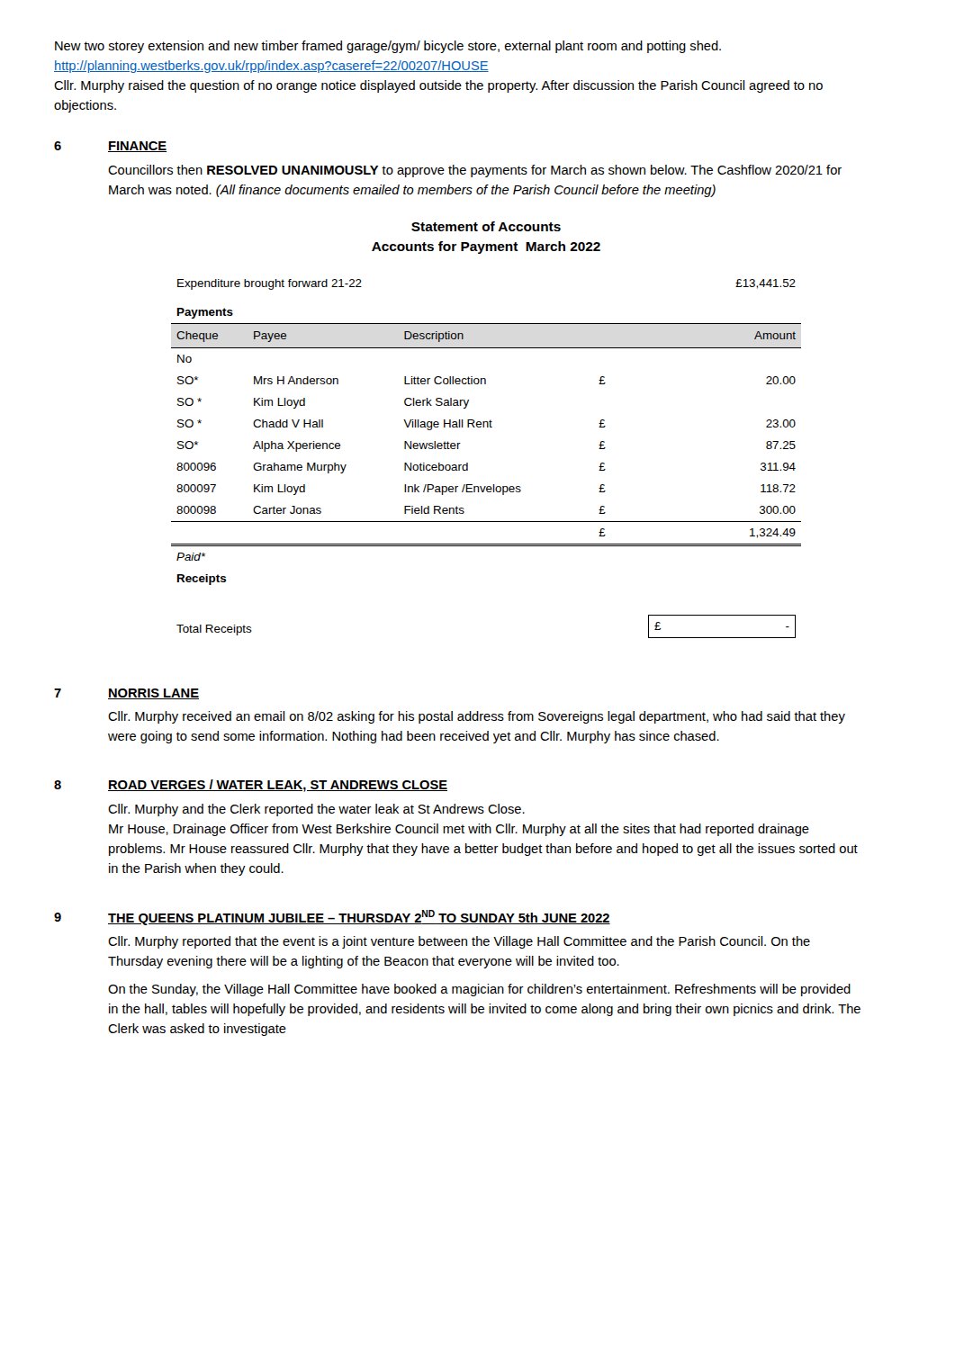New two storey extension and new timber framed garage/gym/ bicycle store, external plant room and potting shed.
http://planning.westberks.gov.uk/rpp/index.asp?caseref=22/00207/HOUSE
Cllr. Murphy raised the question of no orange notice displayed outside the property. After discussion the Parish Council agreed to no objections.
6
FINANCE
Councillors then RESOLVED UNANIMOUSLY to approve the payments for March as shown below. The Cashflow 2020/21 for March was noted. (All finance documents emailed to members of the Parish Council before the meeting)
Statement of Accounts
Accounts for Payment March 2022
| Expenditure brought forward 21-22 | | £13,441.52 |
| Payments |
| Cheque | Payee | Description | | Amount |
| No | | | | |
| SO* | Mrs H Anderson | Litter Collection | £ | 20.00 |
| SO * | Kim Lloyd | Clerk Salary | | |
| SO * | Chadd V Hall | Village Hall Rent | £ | 23.00 |
| SO* | Alpha Xperience | Newsletter | £ | 87.25 |
| 800096 | Grahame Murphy | Noticeboard | £ | 311.94 |
| 800097 | Kim Lloyd | Ink /Paper /Envelopes | £ | 118.72 |
| 800098 | Carter Jonas | Field Rents | £ | 300.00 |
| | | | £ | 1,324.49 |
| Paid* |
| Receipts |
| Total Receipts | £ - |
7
NORRIS LANE
Cllr. Murphy received an email on 8/02 asking for his postal address from Sovereigns legal department, who had said that they were going to send some information. Nothing had been received yet and Cllr. Murphy has since chased.
8
ROAD VERGES / WATER LEAK, ST ANDREWS CLOSE
Cllr. Murphy and the Clerk reported the water leak at St Andrews Close.
Mr House, Drainage Officer from West Berkshire Council met with Cllr. Murphy at all the sites that had reported drainage problems. Mr House reassured Cllr. Murphy that they have a better budget than before and hoped to get all the issues sorted out in the Parish when they could.
9
THE QUEENS PLATINUM JUBILEE – THURSDAY 2ND TO SUNDAY 5th JUNE 2022
Cllr. Murphy reported that the event is a joint venture between the Village Hall Committee and the Parish Council. On the Thursday evening there will be a lighting of the Beacon that everyone will be invited too.
On the Sunday, the Village Hall Committee have booked a magician for children’s entertainment. Refreshments will be provided in the hall, tables will hopefully be provided, and residents will be invited to come along and bring their own picnics and drink. The Clerk was asked to investigate